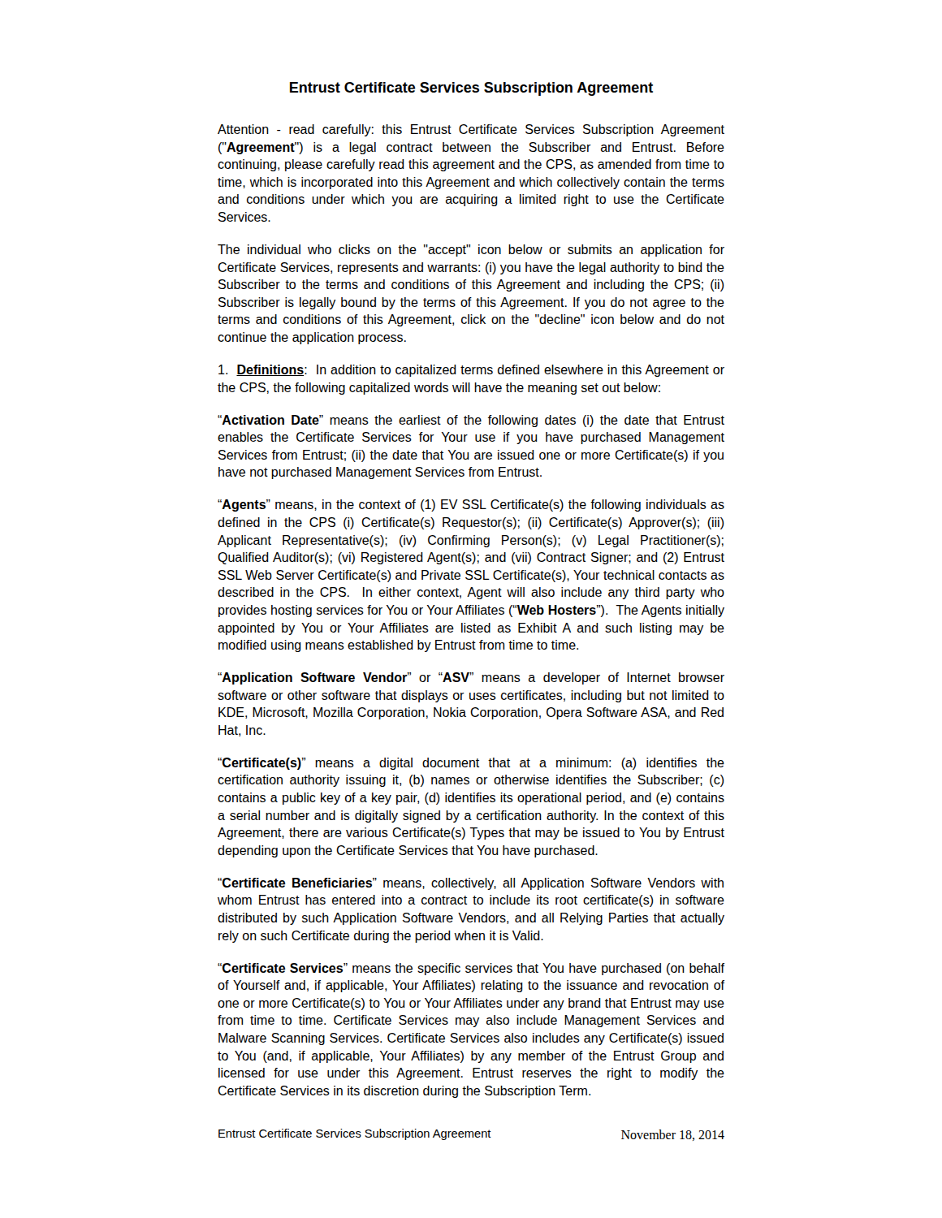Entrust Certificate Services Subscription Agreement
Attention - read carefully: this Entrust Certificate Services Subscription Agreement ("Agreement") is a legal contract between the Subscriber and Entrust. Before continuing, please carefully read this agreement and the CPS, as amended from time to time, which is incorporated into this Agreement and which collectively contain the terms and conditions under which you are acquiring a limited right to use the Certificate Services.
The individual who clicks on the "accept" icon below or submits an application for Certificate Services, represents and warrants: (i) you have the legal authority to bind the Subscriber to the terms and conditions of this Agreement and including the CPS; (ii) Subscriber is legally bound by the terms of this Agreement. If you do not agree to the terms and conditions of this Agreement, click on the "decline" icon below and do not continue the application process.
1. Definitions: In addition to capitalized terms defined elsewhere in this Agreement or the CPS, the following capitalized words will have the meaning set out below:
“Activation Date” means the earliest of the following dates (i) the date that Entrust enables the Certificate Services for Your use if you have purchased Management Services from Entrust; (ii) the date that You are issued one or more Certificate(s) if you have not purchased Management Services from Entrust.
“Agents” means, in the context of (1) EV SSL Certificate(s) the following individuals as defined in the CPS (i) Certificate(s) Requestor(s); (ii) Certificate(s) Approver(s); (iii) Applicant Representative(s); (iv) Confirming Person(s); (v) Legal Practitioner(s); Qualified Auditor(s); (vi) Registered Agent(s); and (vii) Contract Signer; and (2) Entrust SSL Web Server Certificate(s) and Private SSL Certificate(s), Your technical contacts as described in the CPS. In either context, Agent will also include any third party who provides hosting services for You or Your Affiliates (“Web Hosters”). The Agents initially appointed by You or Your Affiliates are listed as Exhibit A and such listing may be modified using means established by Entrust from time to time.
“Application Software Vendor” or “ASV” means a developer of Internet browser software or other software that displays or uses certificates, including but not limited to KDE, Microsoft, Mozilla Corporation, Nokia Corporation, Opera Software ASA, and Red Hat, Inc.
“Certificate(s)” means a digital document that at a minimum: (a) identifies the certification authority issuing it, (b) names or otherwise identifies the Subscriber; (c) contains a public key of a key pair, (d) identifies its operational period, and (e) contains a serial number and is digitally signed by a certification authority. In the context of this Agreement, there are various Certificate(s) Types that may be issued to You by Entrust depending upon the Certificate Services that You have purchased.
“Certificate Beneficiaries” means, collectively, all Application Software Vendors with whom Entrust has entered into a contract to include its root certificate(s) in software distributed by such Application Software Vendors, and all Relying Parties that actually rely on such Certificate during the period when it is Valid.
“Certificate Services” means the specific services that You have purchased (on behalf of Yourself and, if applicable, Your Affiliates) relating to the issuance and revocation of one or more Certificate(s) to You or Your Affiliates under any brand that Entrust may use from time to time. Certificate Services may also include Management Services and Malware Scanning Services. Certificate Services also includes any Certificate(s) issued to You (and, if applicable, Your Affiliates) by any member of the Entrust Group and licensed for use under this Agreement. Entrust reserves the right to modify the Certificate Services in its discretion during the Subscription Term.
Entrust Certificate Services Subscription Agreement November 18, 2014